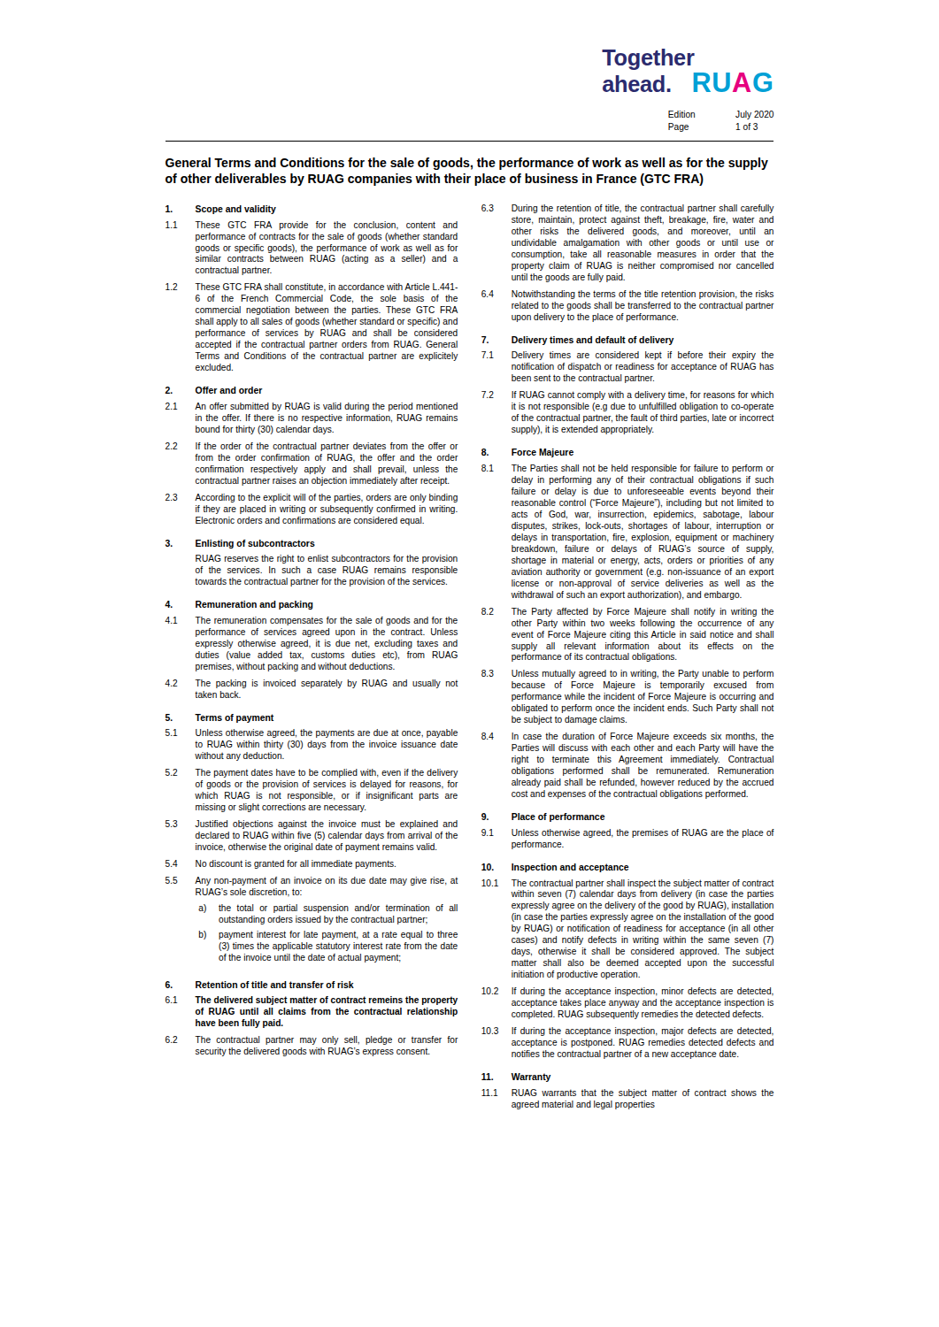Together
ahead. RUAG
| Edition | July 2020 |
| Page | 1 of 3 |
General Terms and Conditions for the sale of goods, the performance of work as well as for the supply of other deliverables by RUAG companies with their place of business in France (GTC FRA)
1. Scope and validity
1.1
These GTC FRA provide for the conclusion, content and performance of contracts for the sale of goods (whether standard goods or specific goods), the performance of work as well as for similar contracts between RUAG (acting as a seller) and a contractual partner.
1.2
These GTC FRA shall constitute, in accordance with Article L.441-6 of the French Commercial Code, the sole basis of the commercial negotiation between the parties. These GTC FRA shall apply to all sales of goods (whether standard or specific) and performance of services by RUAG and shall be considered accepted if the contractual partner orders from RUAG. General Terms and Conditions of the contractual partner are explicitely excluded.
2. Offer and order
2.1
An offer submitted by RUAG is valid during the period mentioned in the offer. If there is no respective information, RUAG remains bound for thirty (30) calendar days.
2.2
If the order of the contractual partner deviates from the offer or from the order confirmation of RUAG, the offer and the order confirmation respectively apply and shall prevail, unless the contractual partner raises an objection immediately after receipt.
2.3
According to the explicit will of the parties, orders are only binding if they are placed in writing or subsequently confirmed in writing. Electronic orders and confirmations are considered equal.
3. Enlisting of subcontractors
RUAG reserves the right to enlist subcontractors for the provision of the services. In such a case RUAG remains responsible towards the contractual partner for the provision of the services.
4. Remuneration and packing
4.1
The remuneration compensates for the sale of goods and for the performance of services agreed upon in the contract. Unless expressly otherwise agreed, it is due net, excluding taxes and duties (value added tax, customs duties etc), from RUAG premises, without packing and without deductions.
4.2
The packing is invoiced separately by RUAG and usually not taken back.
5. Terms of payment
5.1
Unless otherwise agreed, the payments are due at once, payable to RUAG within thirty (30) days from the invoice issuance date without any deduction.
5.2
The payment dates have to be complied with, even if the delivery of goods or the provision of services is delayed for reasons, for which RUAG is not responsible, or if insignificant parts are missing or slight corrections are necessary.
5.3
Justified objections against the invoice must be explained and declared to RUAG within five (5) calendar days from arrival of the invoice, otherwise the original date of payment remains valid.
5.4
No discount is granted for all immediate payments.
5.5
Any non-payment of an invoice on its due date may give rise, at RUAG’s sole discretion, to:
a)
the total or partial suspension and/or termination of all outstanding orders issued by the contractual partner;
b)
payment interest for late payment, at a rate equal to three (3) times the applicable statutory interest rate from the date of the invoice until the date of actual payment;
6. Retention of title and transfer of risk
6.1
The delivered subject matter of contract remeins the property of RUAG until all claims from the contractual relationship have been fully paid.
6.2
The contractual partner may only sell, pledge or transfer for security the delivered goods with RUAG’s express consent.
6.3
During the retention of title, the contractual partner shall carefully store, maintain, protect against theft, breakage, fire, water and other risks the delivered goods, and moreover, until an undividable amalgamation with other goods or until use or consumption, take all reasonable measures in order that the property claim of RUAG is neither compromised nor cancelled until the goods are fully paid.
6.4
Notwithstanding the terms of the title retention provision, the risks related to the goods shall be transferred to the contractual partner upon delivery to the place of performance.
7. Delivery times and default of delivery
7.1
Delivery times are considered kept if before their expiry the notification of dispatch or readiness for acceptance of RUAG has been sent to the contractual partner.
7.2
If RUAG cannot comply with a delivery time, for reasons for which it is not responsible (e.g due to unfulfilled obligation to co-operate of the contractual partner, the fault of third parties, late or incorrect supply), it is extended appropriately.
8. Force Majeure
8.1
The Parties shall not be held responsible for failure to perform or delay in performing any of their contractual obligations if such failure or delay is due to unforeseeable events beyond their reasonable control (“Force Majeure”), including but not limited to acts of God, war, insurrection, epidemics, sabotage, labour disputes, strikes, lock-outs, shortages of labour, interruption or delays in transportation, fire, explosion, equipment or machinery breakdown, failure or delays of RUAG’s source of supply, shortage in material or energy, acts, orders or priorities of any aviation authority or government (e.g. non-issuance of an export license or non-approval of service deliveries as well as the withdrawal of such an export authorization), and embargo.
8.2
The Party affected by Force Majeure shall notify in writing the other Party within two weeks following the occurrence of any event of Force Majeure citing this Article in said notice and shall supply all relevant information about its effects on the performance of its contractual obligations.
8.3
Unless mutually agreed to in writing, the Party unable to perform because of Force Majeure is temporarily excused from performance while the incident of Force Majeure is occurring and obligated to perform once the incident ends. Such Party shall not be subject to damage claims.
8.4
In case the duration of Force Majeure exceeds six months, the Parties will discuss with each other and each Party will have the right to terminate this Agreement immediately. Contractual obligations performed shall be remunerated. Remuneration already paid shall be refunded, however reduced by the accrued cost and expenses of the contractual obligations performed.
9. Place of performance
9.1
Unless otherwise agreed, the premises of RUAG are the place of performance.
10. Inspection and acceptance
10.1
The contractual partner shall inspect the subject matter of contract within seven (7) calendar days from delivery (in case the parties expressly agree on the delivery of the good by RUAG), installation (in case the parties expressly agree on the installation of the good by RUAG) or notification of readiness for acceptance (in all other cases) and notify defects in writing within the same seven (7) days, otherwise it shall be considered approved. The subject matter shall also be deemed accepted upon the successful initiation of productive operation.
10.2
If during the acceptance inspection, minor defects are detected, acceptance takes place anyway and the acceptance inspection is completed. RUAG subsequently remedies the detected defects.
10.3
If during the acceptance inspection, major defects are detected, acceptance is postponed. RUAG remedies detected defects and notifies the contractual partner of a new acceptance date.
11. Warranty
11.1
RUAG warrants that the subject matter of contract shows the agreed material and legal properties